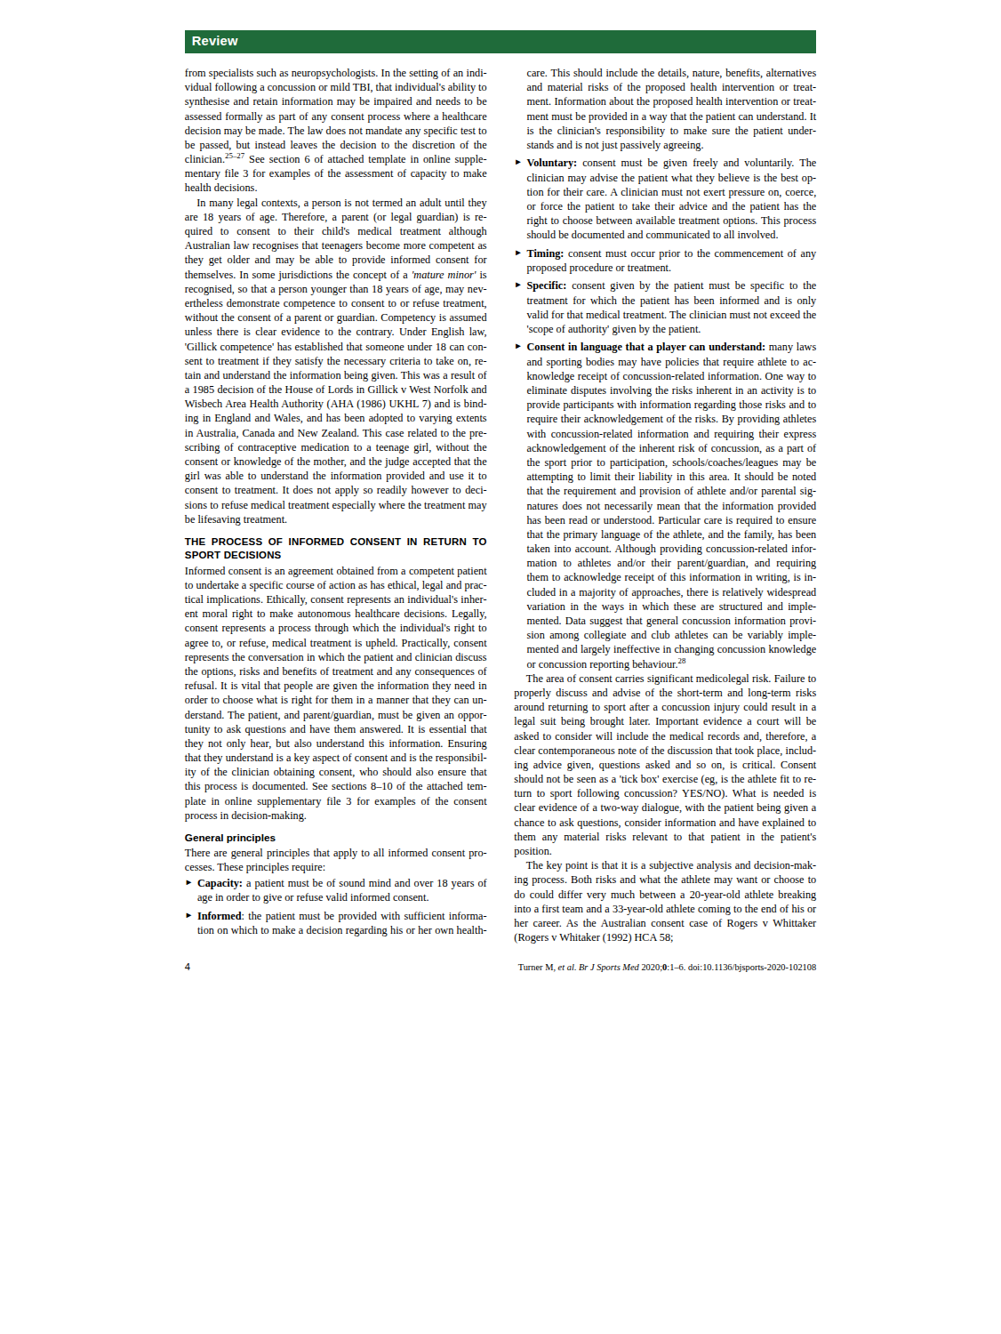Review
from specialists such as neuropsychologists. In the setting of an individual following a concussion or mild TBI, that individual's ability to synthesise and retain information may be impaired and needs to be assessed formally as part of any consent process where a healthcare decision may be made. The law does not mandate any specific test to be passed, but instead leaves the decision to the discretion of the clinician.25–27 See section 6 of attached template in online supplementary file 3 for examples of the assessment of capacity to make health decisions.
In many legal contexts, a person is not termed an adult until they are 18 years of age. Therefore, a parent (or legal guardian) is required to consent to their child's medical treatment although Australian law recognises that teenagers become more competent as they get older and may be able to provide informed consent for themselves. In some jurisdictions the concept of a 'mature minor' is recognised, so that a person younger than 18 years of age, may nevertheless demonstrate competence to consent to or refuse treatment, without the consent of a parent or guardian. Competency is assumed unless there is clear evidence to the contrary. Under English law, 'Gillick competence' has established that someone under 18 can consent to treatment if they satisfy the necessary criteria to take on, retain and understand the information being given. This was a result of a 1985 decision of the House of Lords in Gillick v West Norfolk and Wisbech Area Health Authority (AHA (1986) UKHL 7) and is binding in England and Wales, and has been adopted to varying extents in Australia, Canada and New Zealand. This case related to the prescribing of contraceptive medication to a teenage girl, without the consent or knowledge of the mother, and the judge accepted that the girl was able to understand the information provided and use it to consent to treatment. It does not apply so readily however to decisions to refuse medical treatment especially where the treatment may be lifesaving treatment.
The process of informed consent in return to sport decisions
Informed consent is an agreement obtained from a competent patient to undertake a specific course of action as has ethical, legal and practical implications. Ethically, consent represents an individual's inherent moral right to make autonomous healthcare decisions. Legally, consent represents a process through which the individual's right to agree to, or refuse, medical treatment is upheld. Practically, consent represents the conversation in which the patient and clinician discuss the options, risks and benefits of treatment and any consequences of refusal. It is vital that people are given the information they need in order to choose what is right for them in a manner that they can understand. The patient, and parent/guardian, must be given an opportunity to ask questions and have them answered. It is essential that they not only hear, but also understand this information. Ensuring that they understand is a key aspect of consent and is the responsibility of the clinician obtaining consent, who should also ensure that this process is documented. See sections 8–10 of the attached template in online supplementary file 3 for examples of the consent process in decision-making.
General principles
There are general principles that apply to all informed consent processes. These principles require:
Capacity: a patient must be of sound mind and over 18 years of age in order to give or refuse valid informed consent.
Informed: the patient must be provided with sufficient information on which to make a decision regarding his or her own healthcare. This should include the details, nature, benefits, alternatives and material risks of the proposed health intervention or treatment. Information about the proposed health intervention or treatment must be provided in a way that the patient can understand. It is the clinician's responsibility to make sure the patient understands and is not just passively agreeing.
Voluntary: consent must be given freely and voluntarily. The clinician may advise the patient what they believe is the best option for their care. A clinician must not exert pressure on, coerce, or force the patient to take their advice and the patient has the right to choose between available treatment options. This process should be documented and communicated to all involved.
Timing: consent must occur prior to the commencement of any proposed procedure or treatment.
Specific: consent given by the patient must be specific to the treatment for which the patient has been informed and is only valid for that medical treatment. The clinician must not exceed the 'scope of authority' given by the patient.
Consent in language that a player can understand: many laws and sporting bodies may have policies that require athlete to acknowledge receipt of concussion-related information. One way to eliminate disputes involving the risks inherent in an activity is to provide participants with information regarding those risks and to require their acknowledgement of the risks. By providing athletes with concussion-related information and requiring their express acknowledgement of the inherent risk of concussion, as a part of the sport prior to participation, schools/coaches/leagues may be attempting to limit their liability in this area. It should be noted that the requirement and provision of athlete and/or parental signatures does not necessarily mean that the information provided has been read or understood. Particular care is required to ensure that the primary language of the athlete, and the family, has been taken into account. Although providing concussion-related information to athletes and/or their parent/guardian, and requiring them to acknowledge receipt of this information in writing, is included in a majority of approaches, there is relatively widespread variation in the ways in which these are structured and implemented. Data suggest that general concussion information provision among collegiate and club athletes can be variably implemented and largely ineffective in changing concussion knowledge or concussion reporting behaviour.28
The area of consent carries significant medicolegal risk. Failure to properly discuss and advise of the short-term and long-term risks around returning to sport after a concussion injury could result in a legal suit being brought later. Important evidence a court will be asked to consider will include the medical records and, therefore, a clear contemporaneous note of the discussion that took place, including advice given, questions asked and so on, is critical. Consent should not be seen as a 'tick box' exercise (eg, is the athlete fit to return to sport following concussion? YES/NO). What is needed is clear evidence of a two-way dialogue, with the patient being given a chance to ask questions, consider information and have explained to them any material risks relevant to that patient in the patient's position.
The key point is that it is a subjective analysis and decision-making process. Both risks and what the athlete may want or choose to do could differ very much between a 20-year-old athlete breaking into a first team and a 33-year-old athlete coming to the end of his or her career. As the Australian consent case of Rogers v Whittaker (Rogers v Whitaker (1992) HCA 58;
4
Turner M, et al. Br J Sports Med 2020;0:1–6. doi:10.1136/bjsports-2020-102108